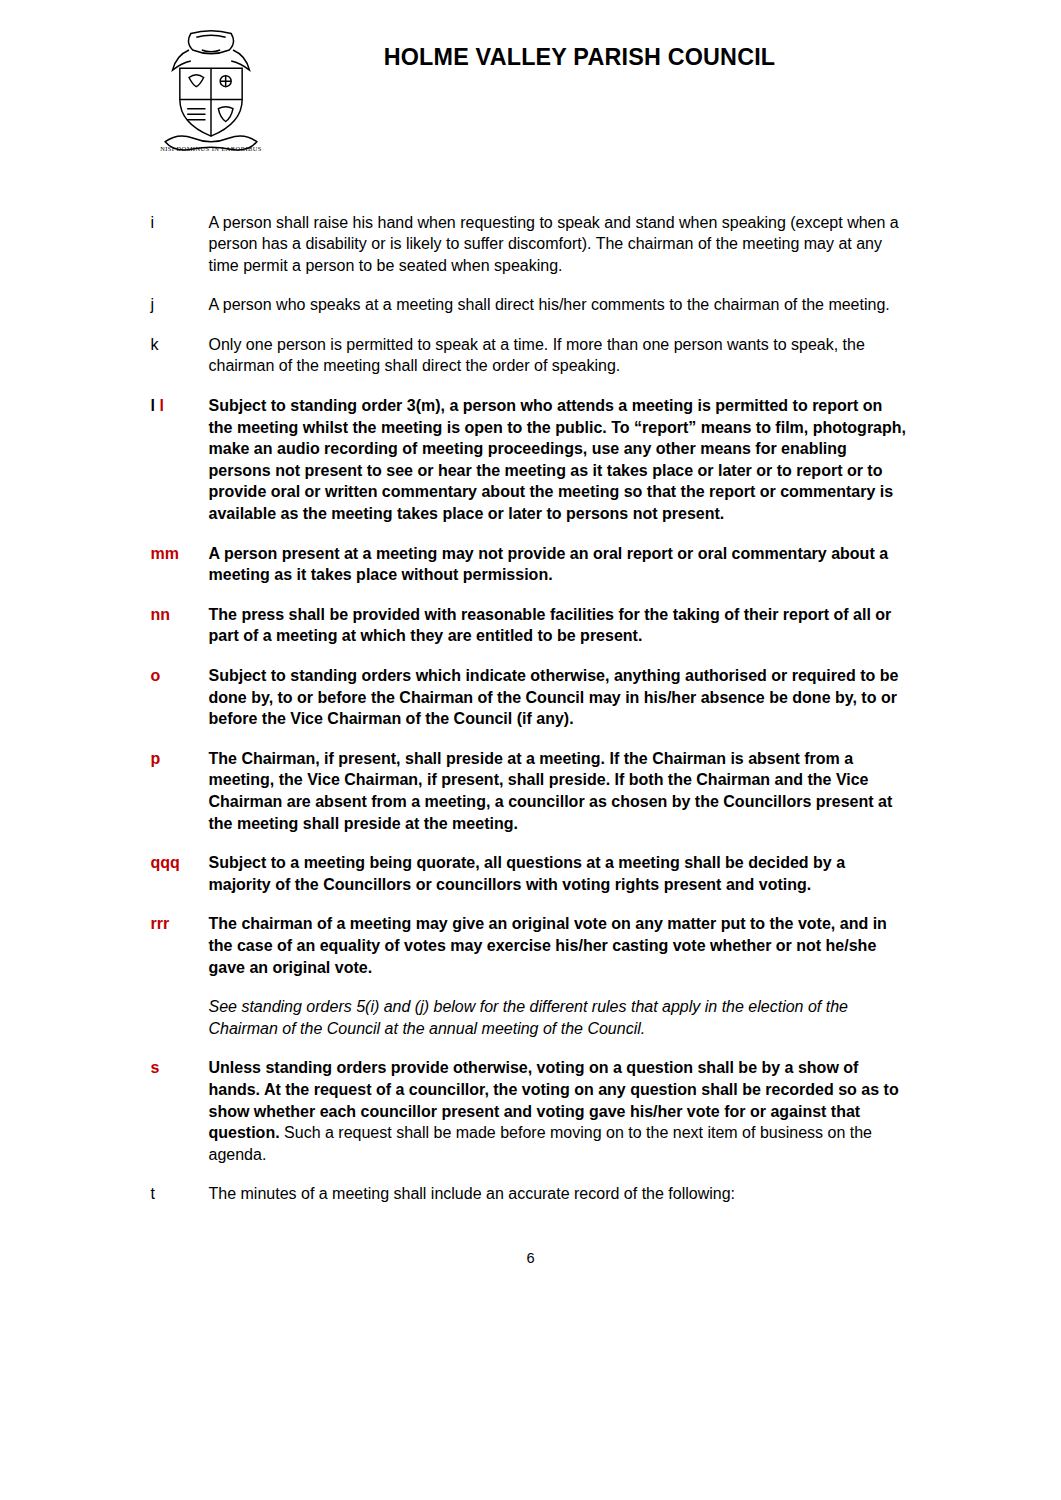NISI DOMINUS IN LABORIBUS
HOLME VALLEY PARISH COUNCIL
i A person shall raise his hand when requesting to speak and stand when speaking (except when a person has a disability or is likely to suffer discomfort). The chairman of the meeting may at any time permit a person to be seated when speaking.
j A person who speaks at a meeting shall direct his/her comments to the chairman of the meeting.
k Only one person is permitted to speak at a time. If more than one person wants to speak, the chairman of the meeting shall direct the order of speaking.
l l Subject to standing order 3(m), a person who attends a meeting is permitted to report on the meeting whilst the meeting is open to the public. To “report” means to film, photograph, make an audio recording of meeting proceedings, use any other means for enabling persons not present to see or hear the meeting as it takes place or later or to report or to provide oral or written commentary about the meeting so that the report or commentary is available as the meeting takes place or later to persons not present.
mm A person present at a meeting may not provide an oral report or oral commentary about a meeting as it takes place without permission.
nn The press shall be provided with reasonable facilities for the taking of their report of all or part of a meeting at which they are entitled to be present.
o Subject to standing orders which indicate otherwise, anything authorised or required to be done by, to or before the Chairman of the Council may in his/her absence be done by, to or before the Vice Chairman of the Council (if any).
p The Chairman, if present, shall preside at a meeting. If the Chairman is absent from a meeting, the Vice Chairman, if present, shall preside. If both the Chairman and the Vice Chairman are absent from a meeting, a councillor as chosen by the Councillors present at the meeting shall preside at the meeting.
qqq Subject to a meeting being quorate, all questions at a meeting shall be decided by a majority of the Councillors or councillors with voting rights present and voting.
rrr The chairman of a meeting may give an original vote on any matter put to the vote, and in the case of an equality of votes may exercise his/her casting vote whether or not he/she gave an original vote.
See standing orders 5(i) and (j) below for the different rules that apply in the election of the Chairman of the Council at the annual meeting of the Council.
s Unless standing orders provide otherwise, voting on a question shall be by a show of hands. At the request of a councillor, the voting on any question shall be recorded so as to show whether each councillor present and voting gave his/her vote for or against that question. Such a request shall be made before moving on to the next item of business on the agenda.
t The minutes of a meeting shall include an accurate record of the following:
6